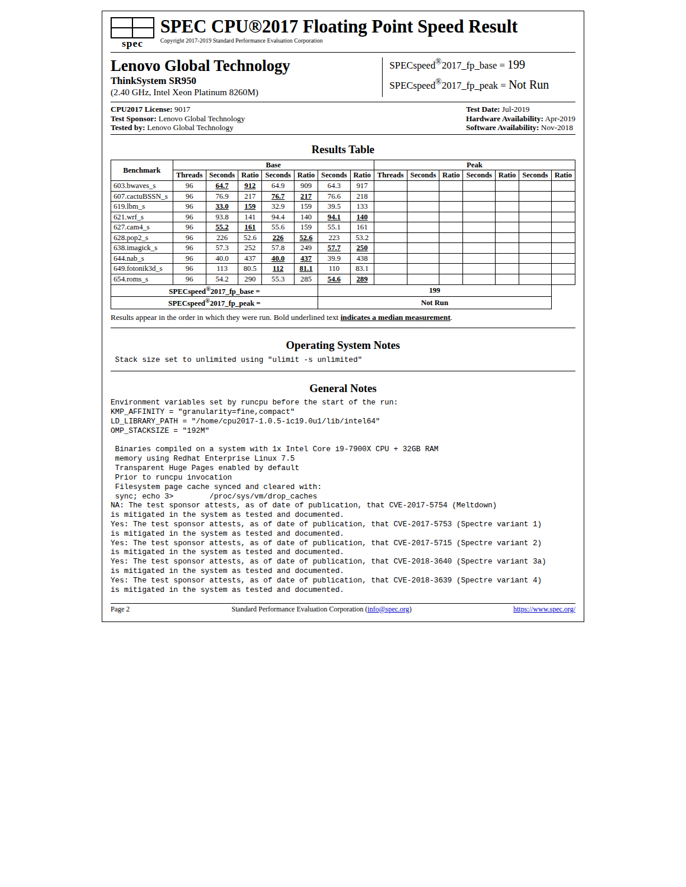spec
SPEC CPU®2017 Floating Point Speed Result
Copyright 2017-2019 Standard Performance Evaluation Corporation
Lenovo Global Technology
ThinkSystem SR950 (2.40 GHz, Intel Xeon Platinum 8260M)
SPECspeed®2017_fp_base = 199
SPECspeed®2017_fp_peak = Not Run
CPU2017 License: 9017
Test Sponsor: Lenovo Global Technology
Tested by: Lenovo Global Technology
Test Date: Jul-2019
Hardware Availability: Apr-2019
Software Availability: Nov-2018
Results Table
| Benchmark | Base | Peak |
| --- | --- | --- |
| Threads | Seconds | Ratio | Seconds | Ratio | Seconds | Ratio | Threads | Seconds | Ratio | Seconds | Ratio | Seconds | Ratio |
| 603.bwaves_s | 96 | 64.7 | 912 | 64.9 | 909 | 64.3 | 917 | | | | | | | |
| 607.cactuBSSN_s | 96 | 76.9 | 217 | 76.7 | 217 | 76.6 | 218 | | | | | | | |
| 619.lbm_s | 96 | 33.0 | 159 | 32.9 | 159 | 39.5 | 133 | | | | | | | |
| 621.wrf_s | 96 | 93.8 | 141 | 94.4 | 140 | 94.1 | 140 | | | | | | | |
| 627.cam4_s | 96 | 55.2 | 161 | 55.6 | 159 | 55.1 | 161 | | | | | | | |
| 628.pop2_s | 96 | 226 | 52.6 | 226 | 52.6 | 223 | 53.2 | | | | | | | |
| 638.imagick_s | 96 | 57.3 | 252 | 57.8 | 249 | 57.7 | 250 | | | | | | | |
| 644.nab_s | 96 | 40.0 | 437 | 40.0 | 437 | 39.9 | 438 | | | | | | | |
| 649.fotonik3d_s | 96 | 113 | 80.5 | 112 | 81.1 | 110 | 83.1 | | | | | | | |
| 654.roms_s | 96 | 54.2 | 290 | 55.3 | 285 | 54.6 | 289 | | | | | | | |
| SPECspeed ® 2017_fp_base = | 199 |
| SPECspeed ® 2017_fp_peak = | Not Run |
Results appear in the order in which they were run. Bold underlined text indicates a median measurement.
Operating System Notes
 Stack size set to unlimited using "ulimit -s unlimited"
General Notes
Environment variables set by runcpu before the start of the run:
KMP_AFFINITY = "granularity=fine,compact"
LD_LIBRARY_PATH = "/home/cpu2017-1.0.5-ic19.0u1/lib/intel64"
OMP_STACKSIZE = "192M"

 Binaries compiled on a system with 1x Intel Core i9-7900X CPU + 32GB RAM
 memory using Redhat Enterprise Linux 7.5
 Transparent Huge Pages enabled by default
 Prior to runcpu invocation
 Filesystem page cache synced and cleared with:
 sync; echo 3>        /proc/sys/vm/drop_caches
NA: The test sponsor attests, as of date of publication, that CVE-2017-5754 (Meltdown)
is mitigated in the system as tested and documented.
Yes: The test sponsor attests, as of date of publication, that CVE-2017-5753 (Spectre variant 1)
is mitigated in the system as tested and documented.
Yes: The test sponsor attests, as of date of publication, that CVE-2017-5715 (Spectre variant 2)
is mitigated in the system as tested and documented.
Yes: The test sponsor attests, as of date of publication, that CVE-2018-3640 (Spectre variant 3a)
is mitigated in the system as tested and documented.
Yes: The test sponsor attests, as of date of publication, that CVE-2018-3639 (Spectre variant 4)
is mitigated in the system as tested and documented.
Page 2
Standard Performance Evaluation Corporation (info@spec.org)
https://www.spec.org/